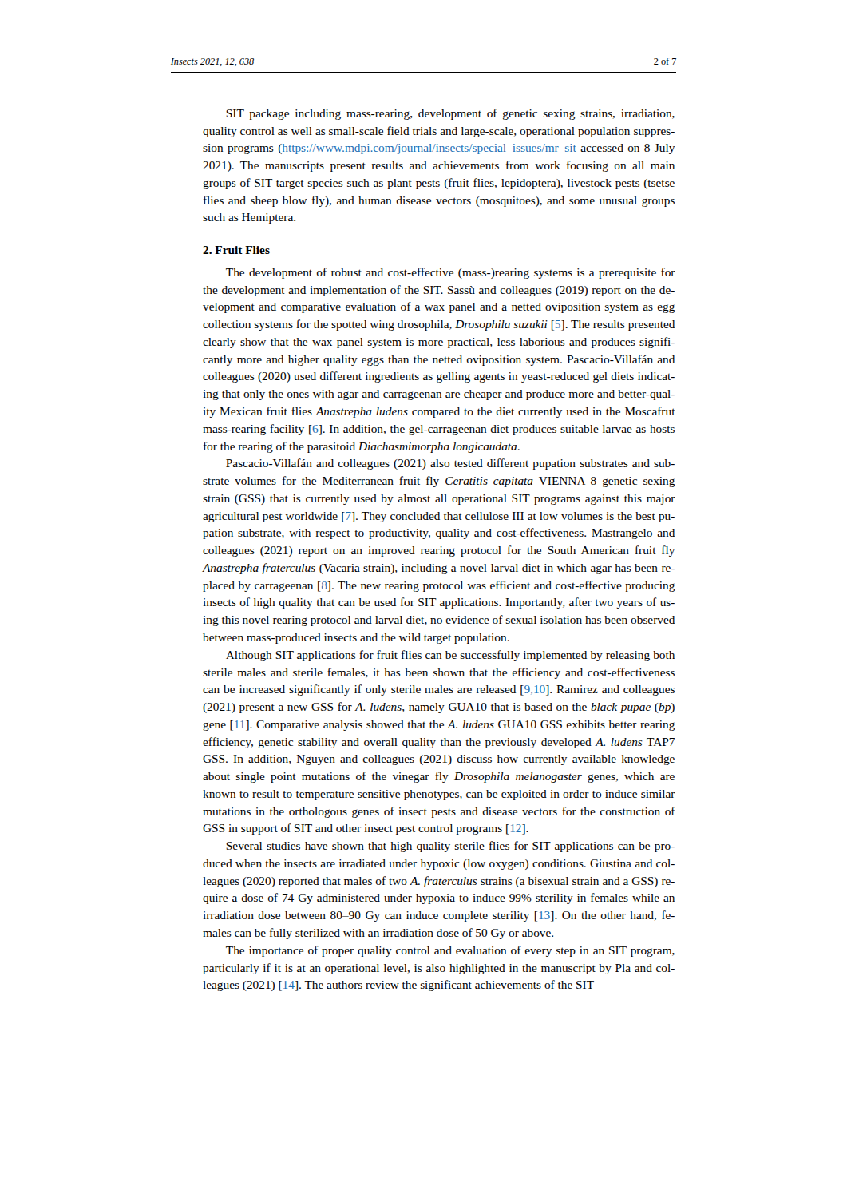Insects 2021, 12, 638 2 of 7
SIT package including mass-rearing, development of genetic sexing strains, irradiation, quality control as well as small-scale field trials and large-scale, operational population suppression programs (https://www.mdpi.com/journal/insects/special_issues/mr_sit accessed on 8 July 2021). The manuscripts present results and achievements from work focusing on all main groups of SIT target species such as plant pests (fruit flies, lepidoptera), livestock pests (tsetse flies and sheep blow fly), and human disease vectors (mosquitoes), and some unusual groups such as Hemiptera.
2. Fruit Flies
The development of robust and cost-effective (mass-)rearing systems is a prerequisite for the development and implementation of the SIT. Sassù and colleagues (2019) report on the development and comparative evaluation of a wax panel and a netted oviposition system as egg collection systems for the spotted wing drosophila, Drosophila suzukii [5]. The results presented clearly show that the wax panel system is more practical, less laborious and produces significantly more and higher quality eggs than the netted oviposition system. Pascacio-Villafán and colleagues (2020) used different ingredients as gelling agents in yeast-reduced gel diets indicating that only the ones with agar and carrageenan are cheaper and produce more and better-quality Mexican fruit flies Anastrepha ludens compared to the diet currently used in the Moscafrut mass-rearing facility [6]. In addition, the gel-carrageenan diet produces suitable larvae as hosts for the rearing of the parasitoid Diachasmimorpha longicaudata.
Pascacio-Villafán and colleagues (2021) also tested different pupation substrates and substrate volumes for the Mediterranean fruit fly Ceratitis capitata VIENNA 8 genetic sexing strain (GSS) that is currently used by almost all operational SIT programs against this major agricultural pest worldwide [7]. They concluded that cellulose III at low volumes is the best pupation substrate, with respect to productivity, quality and cost-effectiveness. Mastrangelo and colleagues (2021) report on an improved rearing protocol for the South American fruit fly Anastrepha fraterculus (Vacaria strain), including a novel larval diet in which agar has been replaced by carrageenan [8]. The new rearing protocol was efficient and cost-effective producing insects of high quality that can be used for SIT applications. Importantly, after two years of using this novel rearing protocol and larval diet, no evidence of sexual isolation has been observed between mass-produced insects and the wild target population.
Although SIT applications for fruit flies can be successfully implemented by releasing both sterile males and sterile females, it has been shown that the efficiency and cost-effectiveness can be increased significantly if only sterile males are released [9,10]. Ramirez and colleagues (2021) present a new GSS for A. ludens, namely GUA10 that is based on the black pupae (bp) gene [11]. Comparative analysis showed that the A. ludens GUA10 GSS exhibits better rearing efficiency, genetic stability and overall quality than the previously developed A. ludens TAP7 GSS. In addition, Nguyen and colleagues (2021) discuss how currently available knowledge about single point mutations of the vinegar fly Drosophila melanogaster genes, which are known to result to temperature sensitive phenotypes, can be exploited in order to induce similar mutations in the orthologous genes of insect pests and disease vectors for the construction of GSS in support of SIT and other insect pest control programs [12].
Several studies have shown that high quality sterile flies for SIT applications can be produced when the insects are irradiated under hypoxic (low oxygen) conditions. Giustina and colleagues (2020) reported that males of two A. fraterculus strains (a bisexual strain and a GSS) require a dose of 74 Gy administered under hypoxia to induce 99% sterility in females while an irradiation dose between 80–90 Gy can induce complete sterility [13]. On the other hand, females can be fully sterilized with an irradiation dose of 50 Gy or above.
The importance of proper quality control and evaluation of every step in an SIT program, particularly if it is at an operational level, is also highlighted in the manuscript by Pla and colleagues (2021) [14]. The authors review the significant achievements of the SIT